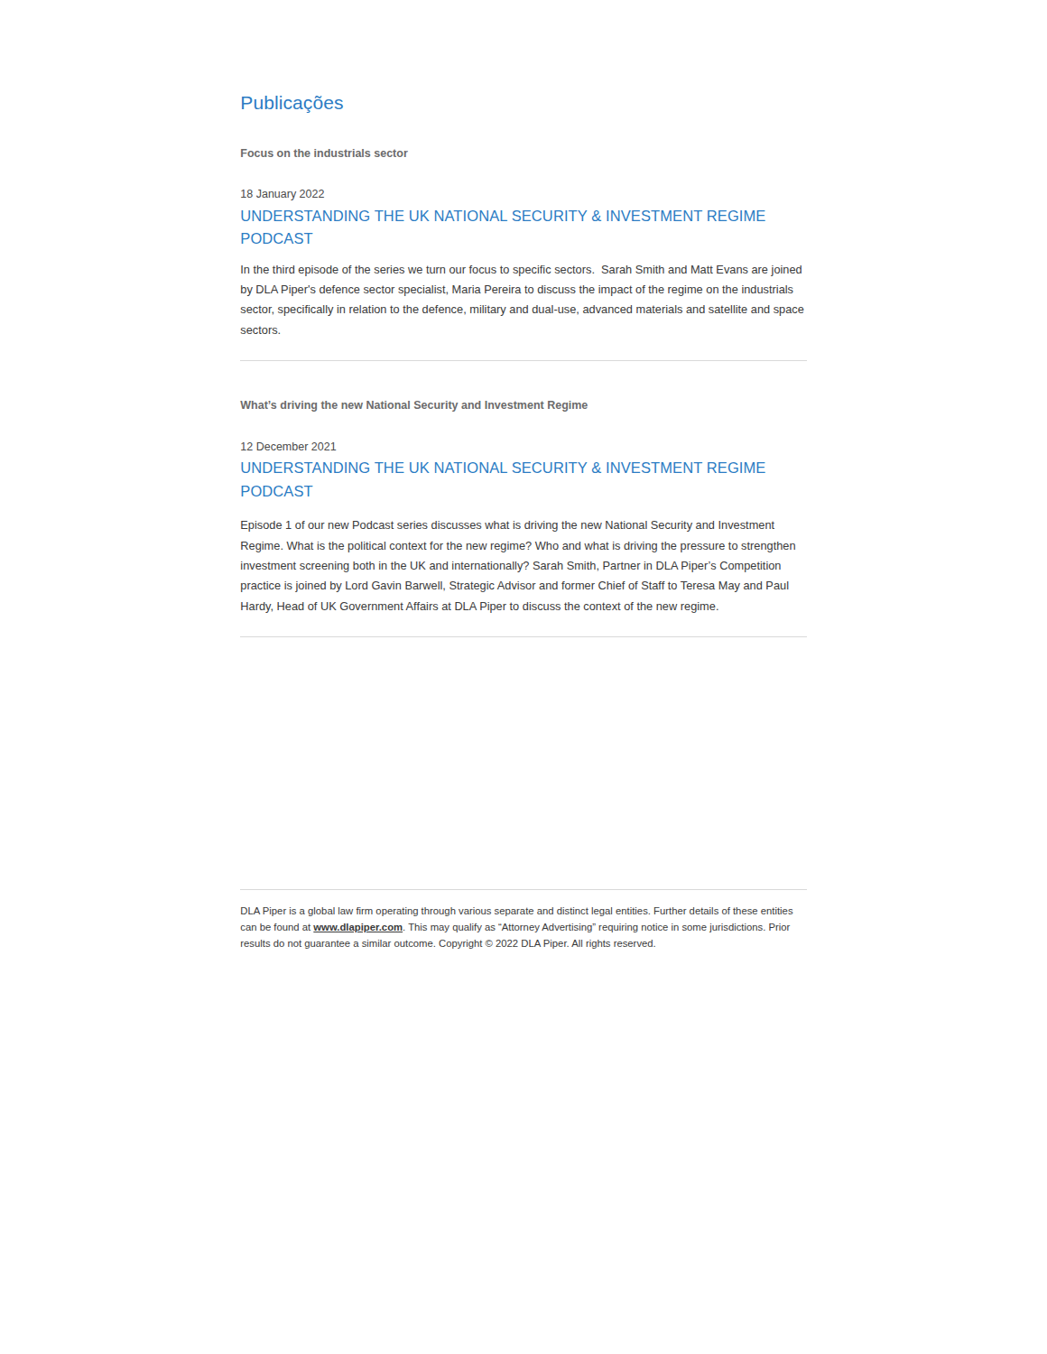Publicações
Focus on the industrials sector
18 January 2022
UNDERSTANDING THE UK NATIONAL SECURITY & INVESTMENT REGIME PODCAST
In the third episode of the series we turn our focus to specific sectors. Sarah Smith and Matt Evans are joined by DLA Piper's defence sector specialist, Maria Pereira to discuss the impact of the regime on the industrials sector, specifically in relation to the defence, military and dual-use, advanced materials and satellite and space sectors.
What’s driving the new National Security and Investment Regime
12 December 2021
UNDERSTANDING THE UK NATIONAL SECURITY & INVESTMENT REGIME PODCAST
Episode 1 of our new Podcast series discusses what is driving the new National Security and Investment Regime. What is the political context for the new regime? Who and what is driving the pressure to strengthen investment screening both in the UK and internationally? Sarah Smith, Partner in DLA Piper’s Competition practice is joined by Lord Gavin Barwell, Strategic Advisor and former Chief of Staff to Teresa May and Paul Hardy, Head of UK Government Affairs at DLA Piper to discuss the context of the new regime.
DLA Piper is a global law firm operating through various separate and distinct legal entities. Further details of these entities can be found at www.dlapiper.com. This may qualify as “Attorney Advertising” requiring notice in some jurisdictions. Prior results do not guarantee a similar outcome. Copyright © 2022 DLA Piper. All rights reserved.